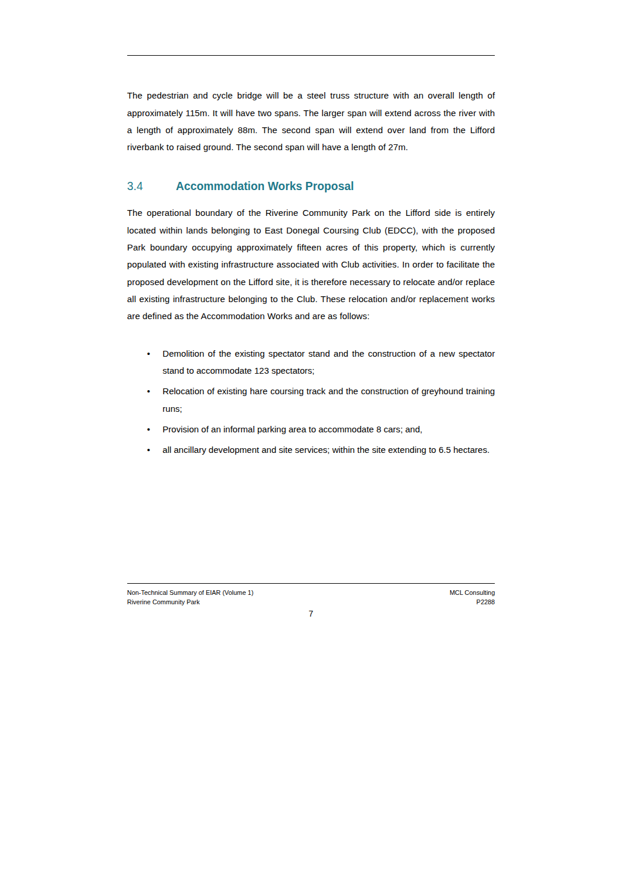The pedestrian and cycle bridge will be a steel truss structure with an overall length of approximately 115m. It will have two spans. The larger span will extend across the river with a length of approximately 88m. The second span will extend over land from the Lifford riverbank to raised ground. The second span will have a length of 27m.
3.4 Accommodation Works Proposal
The operational boundary of the Riverine Community Park on the Lifford side is entirely located within lands belonging to East Donegal Coursing Club (EDCC), with the proposed Park boundary occupying approximately fifteen acres of this property, which is currently populated with existing infrastructure associated with Club activities. In order to facilitate the proposed development on the Lifford site, it is therefore necessary to relocate and/or replace all existing infrastructure belonging to the Club. These relocation and/or replacement works are defined as the Accommodation Works and are as follows:
Demolition of the existing spectator stand and the construction of a new spectator stand to accommodate 123 spectators;
Relocation of existing hare coursing track and the construction of greyhound training runs;
Provision of an informal parking area to accommodate 8 cars; and,
all ancillary development and site services; within the site extending to 6.5 hectares.
Non-Technical Summary of EIAR (Volume 1)
Riverine Community Park
MCL Consulting
P2288
7